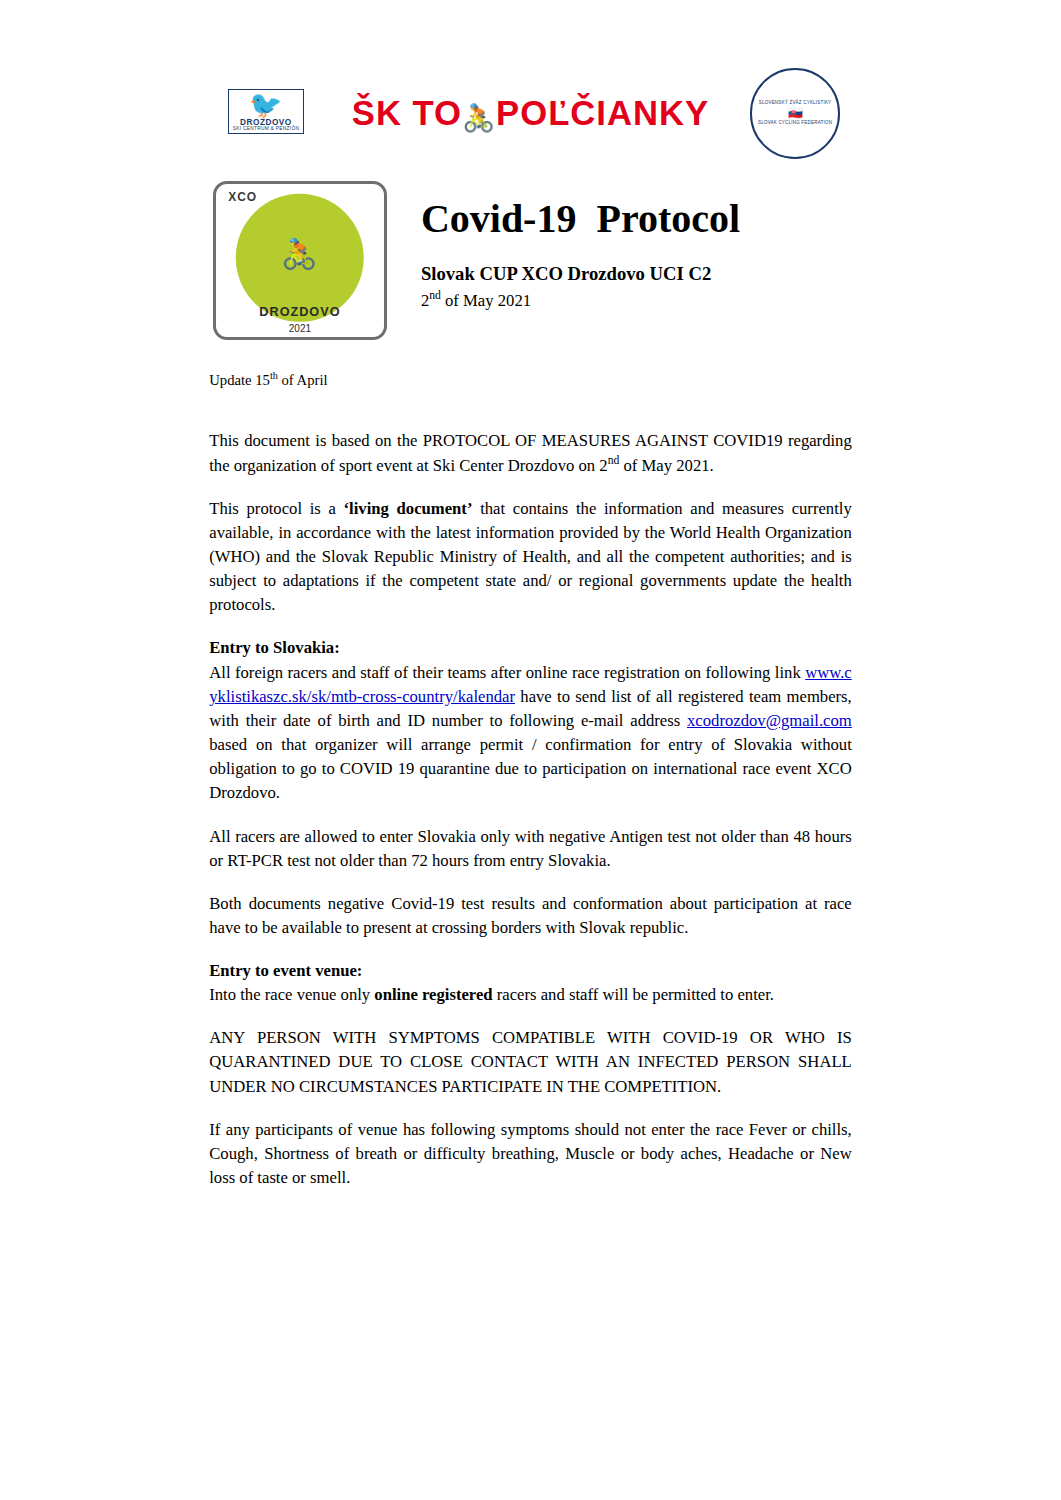🐦 DROZDOVO SKI CENTRUM & PENZIÓN
ŠK TO🚴POĽČIANKY
SLOVENSKÝ ZVÄZ CYKLISTIKY 🇸🇰 SLOVAK CYCLING FEDERATION
XCO
🚴
DROZDOVO
2021
Covid-19 Protocol
Slovak CUP XCO Drozdovo UCI C2
2nd of May 2021
Update 15th of April
This document is based on the PROTOCOL OF MEASURES AGAINST COVID19 regarding the organization of sport event at Ski Center Drozdovo on 2nd of May 2021.
This protocol is a ‘living document’ that contains the information and measures currently available, in accordance with the latest information provided by the World Health Organization (WHO) and the Slovak Republic Ministry of Health, and all the competent authorities; and is subject to adaptations if the competent state and/ or regional governments update the health protocols.
Entry to Slovakia:
All foreign racers and staff of their teams after online race registration on following link www.cyklistikaszc.sk/sk/mtb-cross-country/kalendar have to send list of all registered team members, with their date of birth and ID number to following e-mail address xcodrozdov@gmail.com based on that organizer will arrange permit / confirmation for entry of Slovakia without obligation to go to COVID 19 quarantine due to participation on international race event XCO Drozdovo.
All racers are allowed to enter Slovakia only with negative Antigen test not older than 48 hours or RT-PCR test not older than 72 hours from entry Slovakia.
Both documents negative Covid-19 test results and conformation about participation at race have to be available to present at crossing borders with Slovak republic.
Entry to event venue:
Into the race venue only online registered racers and staff will be permitted to enter.
Any person with symptoms compatible with Covid-19 or who is quarantined due to close contact with an infected person shall under no circumstances participate in the competition.
If any participants of venue has following symptoms should not enter the race Fever or chills, Cough, Shortness of breath or difficulty breathing, Muscle or body aches, Headache or New loss of taste or smell.